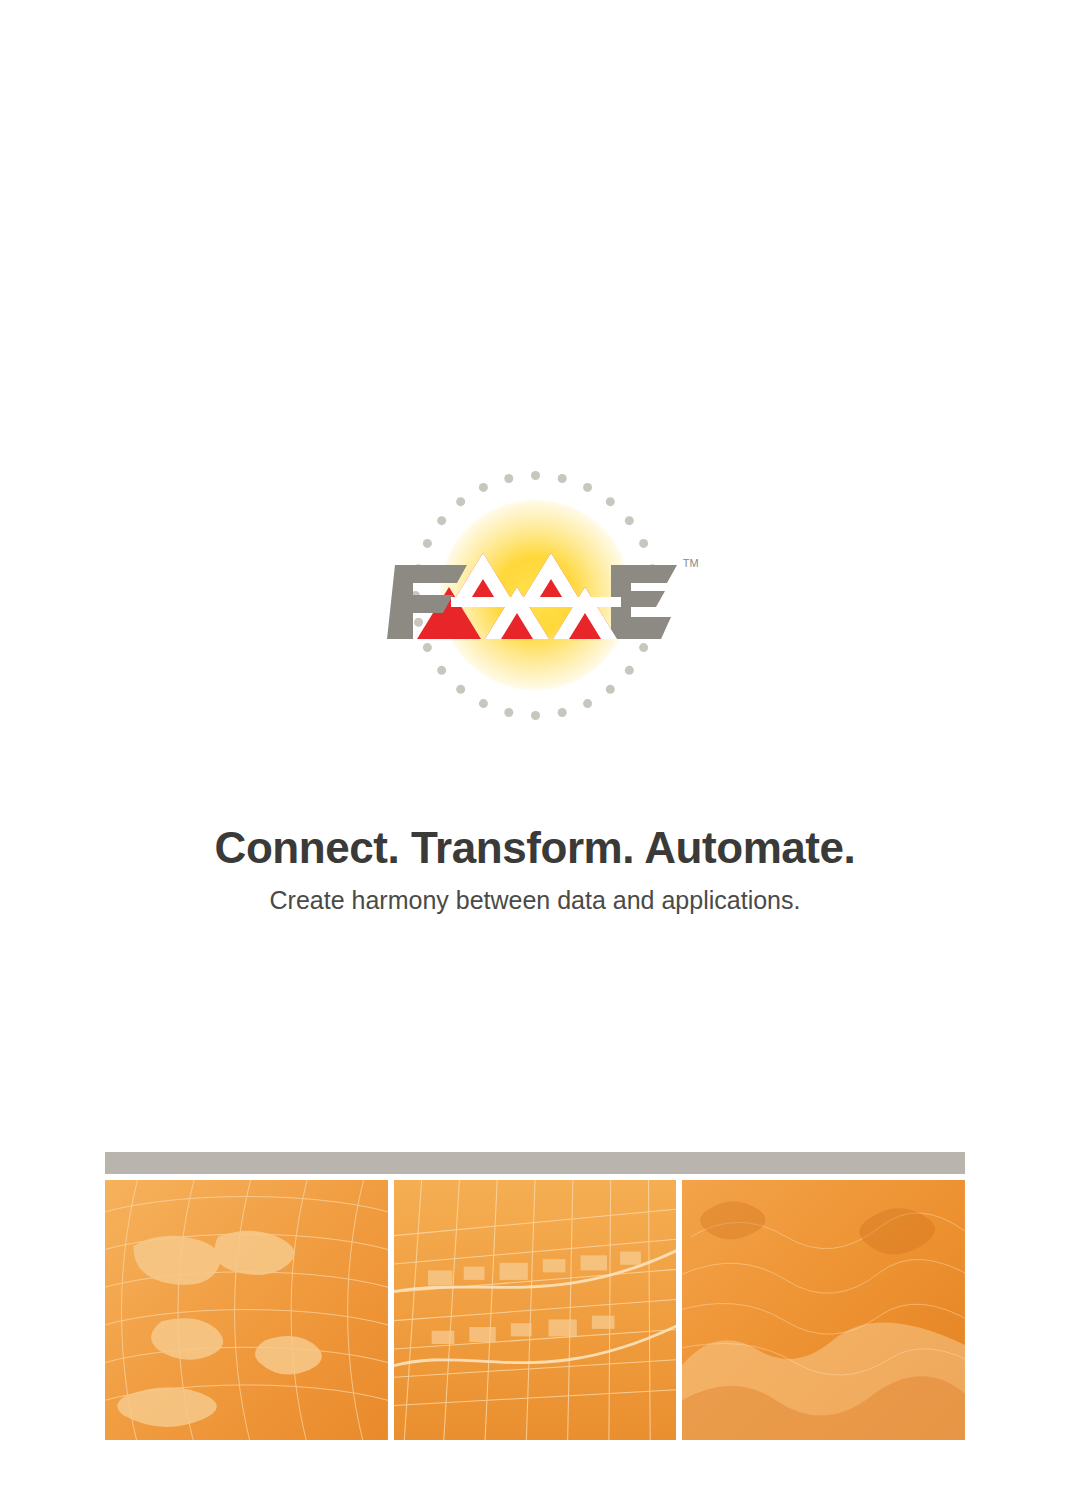TM
Connect. Transform. Automate.
Create harmony between data and applications.